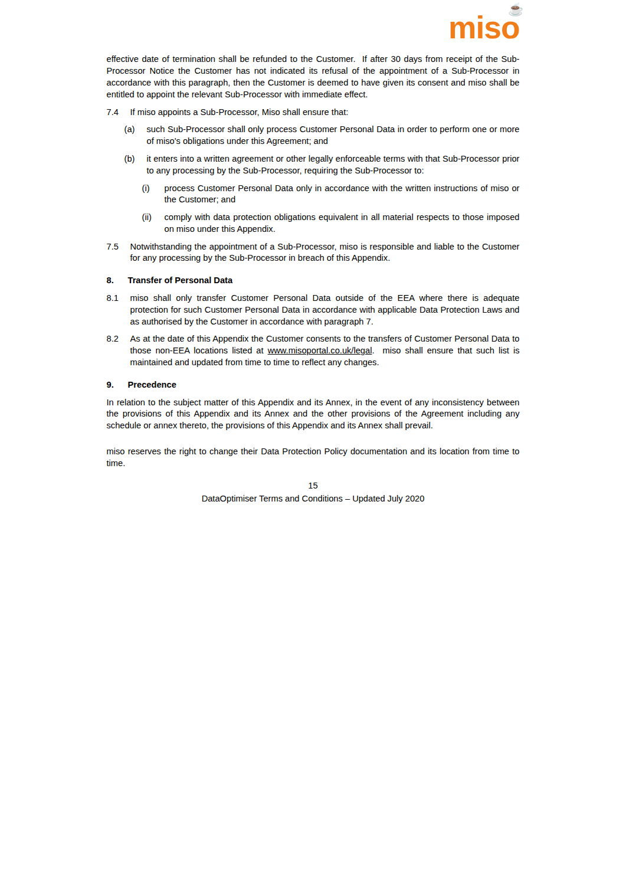miso☕
effective date of termination shall be refunded to the Customer. If after 30 days from receipt of the Sub-Processor Notice the Customer has not indicated its refusal of the appointment of a Sub-Processor in accordance with this paragraph, then the Customer is deemed to have given its consent and miso shall be entitled to appoint the relevant Sub-Processor with immediate effect.
7.4
If miso appoints a Sub-Processor, Miso shall ensure that:
(a)
such Sub-Processor shall only process Customer Personal Data in order to perform one or more of miso's obligations under this Agreement; and
(b)
it enters into a written agreement or other legally enforceable terms with that Sub-Processor prior to any processing by the Sub-Processor, requiring the Sub-Processor to:
(i)
process Customer Personal Data only in accordance with the written instructions of miso or the Customer; and
(ii)
comply with data protection obligations equivalent in all material respects to those imposed on miso under this Appendix.
7.5
Notwithstanding the appointment of a Sub-Processor, miso is responsible and liable to the Customer for any processing by the Sub-Processor in breach of this Appendix.
8. Transfer of Personal Data
8.1
miso shall only transfer Customer Personal Data outside of the EEA where there is adequate protection for such Customer Personal Data in accordance with applicable Data Protection Laws and as authorised by the Customer in accordance with paragraph 7.
8.2
As at the date of this Appendix the Customer consents to the transfers of Customer Personal Data to those non-EEA locations listed at www.misoportal.co.uk/legal. miso shall ensure that such list is maintained and updated from time to time to reflect any changes.
9. Precedence
In relation to the subject matter of this Appendix and its Annex, in the event of any inconsistency between the provisions of this Appendix and its Annex and the other provisions of the Agreement including any schedule or annex thereto, the provisions of this Appendix and its Annex shall prevail.
miso reserves the right to change their Data Protection Policy documentation and its location from time to time.
15
DataOptimiser Terms and Conditions – Updated July 2020